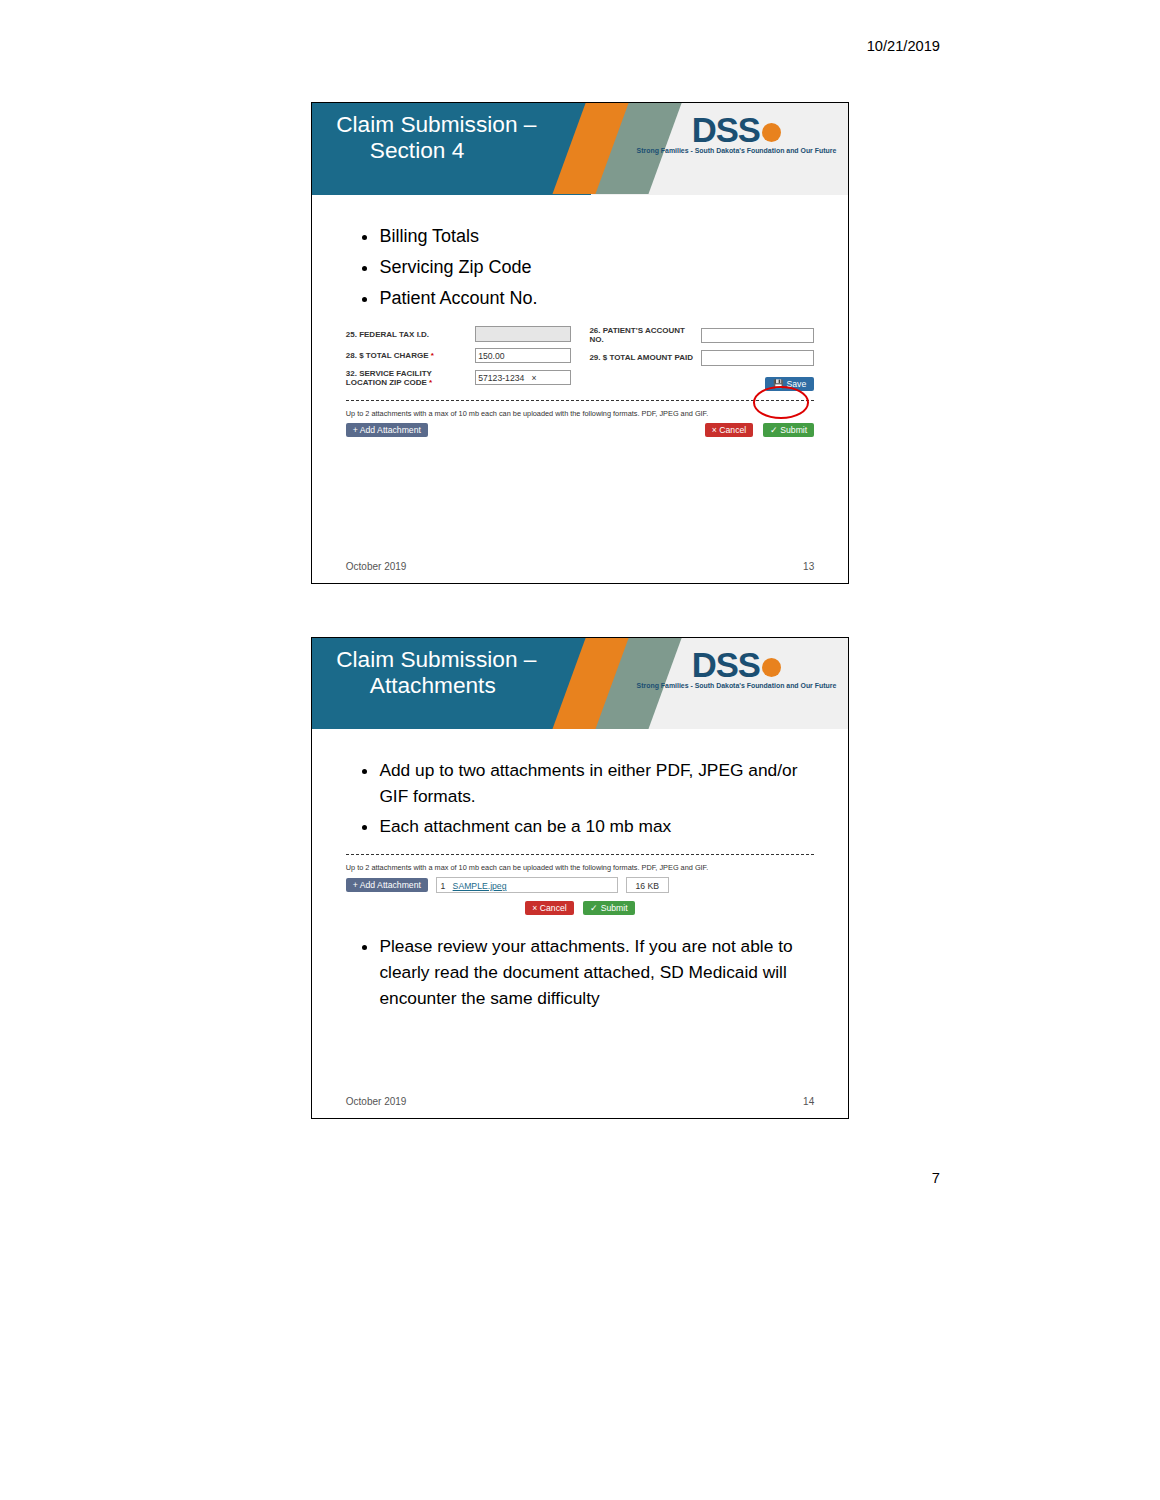10/21/2019
Claim Submission –Section 4
DSS
Strong Families - South Dakota's Foundation and Our Future
Billing Totals
Servicing Zip Code
Patient Account No.
25. Federal Tax I.D.
28. $ Total Charge *
150.00
32. Service Facility
Location Zip Code *
57123-1234 ×
26. Patient's Account No.
29. $ Total Amount Paid
💾 Save
Up to 2 attachments with a max of 10 mb each can be uploaded with the following formats. PDF, JPEG and GIF.
+ Add Attachment × Cancel ✓ Submit
October 2019 13
Claim Submission –Attachments
DSS
Strong Families - South Dakota's Foundation and Our Future
Add up to two attachments in either PDF, JPEG and/or GIF formats.
Each attachment can be a 10 mb max
Up to 2 attachments with a max of 10 mb each can be uploaded with the following formats. PDF, JPEG and GIF.
+ Add Attachment
1 SAMPLE.jpeg
16 KB
× Cancel ✓ Submit
Please review your attachments. If you are not able to clearly read the document attached, SD Medicaid will encounter the same difficulty
October 2019 14
7